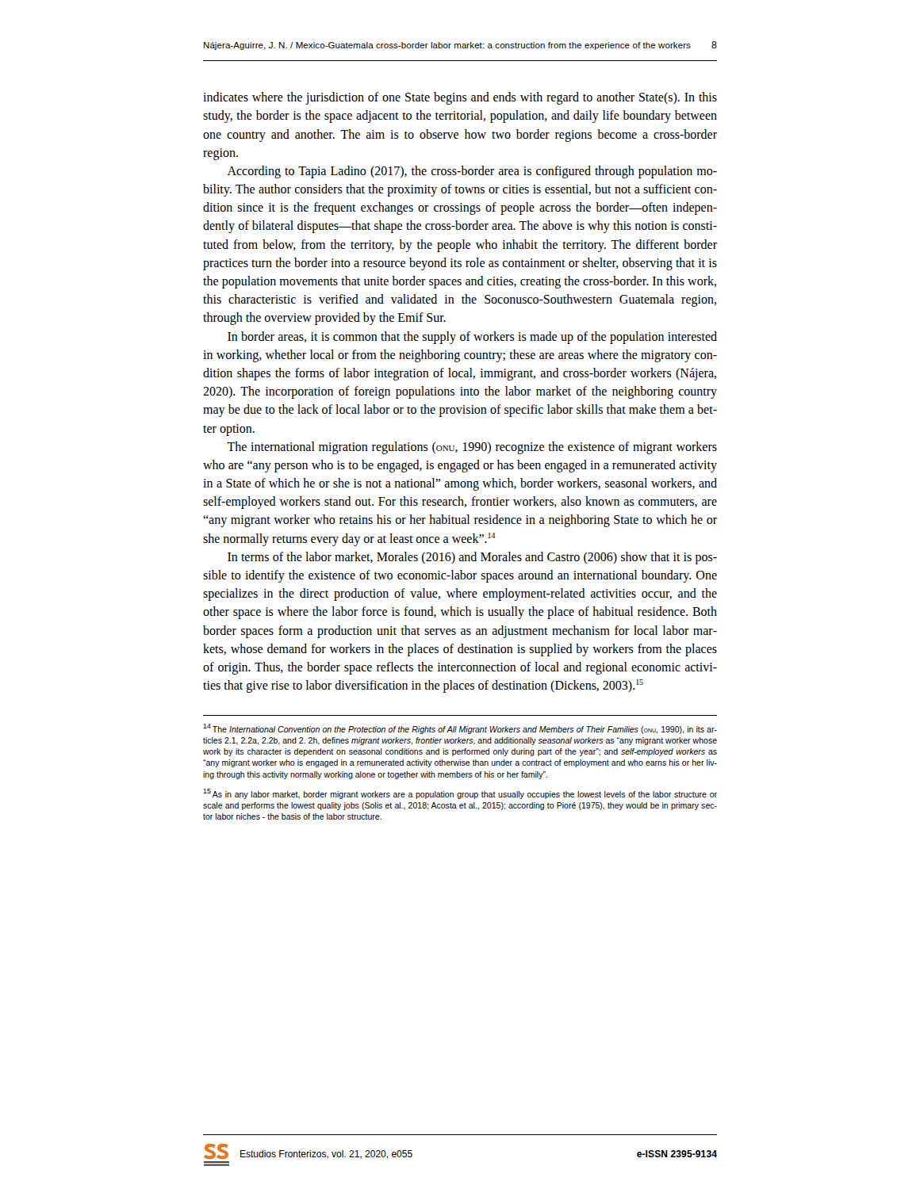Nájera-Aguirre, J. N. / Mexico-Guatemala cross-border labor market: a construction from the experience of the workers
8
indicates where the jurisdiction of one State begins and ends with regard to another State(s). In this study, the border is the space adjacent to the territorial, population, and daily life boundary between one country and another. The aim is to observe how two border regions become a cross-border region.
According to Tapia Ladino (2017), the cross-border area is configured through population mobility. The author considers that the proximity of towns or cities is essential, but not a sufficient condition since it is the frequent exchanges or crossings of people across the border—often independently of bilateral disputes—that shape the cross-border area. The above is why this notion is constituted from below, from the territory, by the people who inhabit the territory. The different border practices turn the border into a resource beyond its role as containment or shelter, observing that it is the population movements that unite border spaces and cities, creating the cross-border. In this work, this characteristic is verified and validated in the Soconusco-Southwestern Guatemala region, through the overview provided by the Emif Sur.
In border areas, it is common that the supply of workers is made up of the population interested in working, whether local or from the neighboring country; these are areas where the migratory condition shapes the forms of labor integration of local, immigrant, and cross-border workers (Nájera, 2020). The incorporation of foreign populations into the labor market of the neighboring country may be due to the lack of local labor or to the provision of specific labor skills that make them a better option.
The international migration regulations (onu, 1990) recognize the existence of migrant workers who are “any person who is to be engaged, is engaged or has been engaged in a remunerated activity in a State of which he or she is not a national” among which, border workers, seasonal workers, and self-employed workers stand out. For this research, frontier workers, also known as commuters, are “any migrant worker who retains his or her habitual residence in a neighboring State to which he or she normally returns every day or at least once a week”.14
In terms of the labor market, Morales (2016) and Morales and Castro (2006) show that it is possible to identify the existence of two economic-labor spaces around an international boundary. One specializes in the direct production of value, where employment-related activities occur, and the other space is where the labor force is found, which is usually the place of habitual residence. Both border spaces form a production unit that serves as an adjustment mechanism for local labor markets, whose demand for workers in the places of destination is supplied by workers from the places of origin. Thus, the border space reflects the interconnection of local and regional economic activities that give rise to labor diversification in the places of destination (Dickens, 2003).15
14 The International Convention on the Protection of the Rights of All Migrant Workers and Members of Their Families (onu, 1990), in its articles 2.1, 2.2a, 2.2b, and 2. 2h, defines migrant workers, frontier workers, and additionally seasonal workers as “any migrant worker whose work by its character is dependent on seasonal conditions and is performed only during part of the year”; and self-employed workers as “any migrant worker who is engaged in a remunerated activity otherwise than under a contract of employment and who earns his or her living through this activity normally working alone or together with members of his or her family”.
15 As in any labor market, border migrant workers are a population group that usually occupies the lowest levels of the labor structure or scale and performs the lowest quality jobs (Solis et al., 2018; Acosta et al., 2015); according to Pioré (1975), they would be in primary sector labor niches - the basis of the labor structure.
Estudios Fronterizos, vol. 21, 2020, e055
e-ISSN 2395-9134